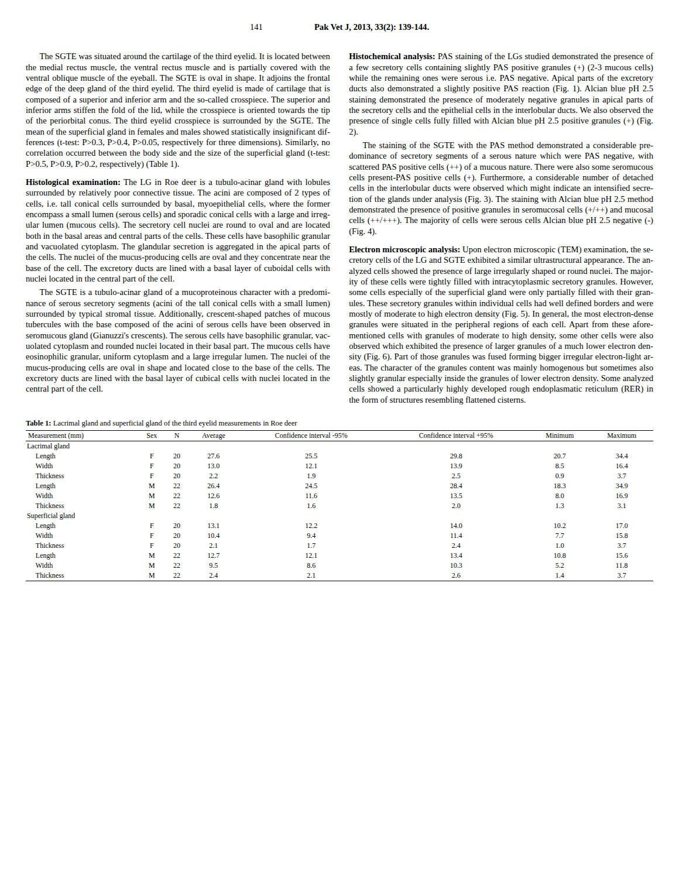141 Pak Vet J, 2013, 33(2): 139-144.
The SGTE was situated around the cartilage of the third eyelid. It is located between the medial rectus muscle, the ventral rectus muscle and is partially covered with the ventral oblique muscle of the eyeball. The SGTE is oval in shape. It adjoins the frontal edge of the deep gland of the third eyelid. The third eyelid is made of cartilage that is composed of a superior and inferior arm and the so-called crosspiece. The superior and inferior arms stiffen the fold of the lid, while the crosspiece is oriented towards the tip of the periorbital conus. The third eyelid crosspiece is surrounded by the SGTE. The mean of the superficial gland in females and males showed statistically insignificant differences (t-test: P>0.3, P>0.4, P>0.05, respectively for three dimensions). Similarly, no correlation occurred between the body side and the size of the superficial gland (t-test: P>0.5, P>0.9, P>0.2, respectively) (Table 1).
Histological examination: The LG in Roe deer is a tubulo-acinar gland with lobules surrounded by relatively poor connective tissue. The acini are composed of 2 types of cells, i.e. tall conical cells surrounded by basal, myoepithelial cells, where the former encompass a small lumen (serous cells) and sporadic conical cells with a large and irregular lumen (mucous cells). The secretory cell nuclei are round to oval and are located both in the basal areas and central parts of the cells. These cells have basophilic granular and vacuolated cytoplasm. The glandular secretion is aggregated in the apical parts of the cells. The nuclei of the mucus-producing cells are oval and they concentrate near the base of the cell. The excretory ducts are lined with a basal layer of cuboidal cells with nuclei located in the central part of the cell.
The SGTE is a tubulo-acinar gland of a mucoproteinous character with a predominance of serous secretory segments (acini of the tall conical cells with a small lumen) surrounded by typical stromal tissue. Additionally, crescent-shaped patches of mucous tubercules with the base composed of the acini of serous cells have been observed in seromucous gland (Gianuzzi's crescents). The serous cells have basophilic granular, vacuolated cytoplasm and rounded nuclei located in their basal part. The mucous cells have eosinophilic granular, uniform cytoplasm and a large irregular lumen. The nuclei of the mucus-producing cells are oval in shape and located close to the base of the cells. The excretory ducts are lined with the basal layer of cubical cells with nuclei located in the central part of the cell.
Histochemical analysis: PAS staining of the LGs studied demonstrated the presence of a few secretory cells containing slightly PAS positive granules (+) (2-3 mucous cells) while the remaining ones were serous i.e. PAS negative. Apical parts of the excretory ducts also demonstrated a slightly positive PAS reaction (Fig. 1). Alcian blue pH 2.5 staining demonstrated the presence of moderately negative granules in apical parts of the secretory cells and the epithelial cells in the interlobular ducts. We also observed the presence of single cells fully filled with Alcian blue pH 2.5 positive granules (+) (Fig. 2).
The staining of the SGTE with the PAS method demonstrated a considerable predominance of secretory segments of a serous nature which were PAS negative, with scattered PAS positive cells (++) of a mucous nature. There were also some seromucous cells present-PAS positive cells (+). Furthermore, a considerable number of detached cells in the interlobular ducts were observed which might indicate an intensified secretion of the glands under analysis (Fig. 3). The staining with Alcian blue pH 2.5 method demonstrated the presence of positive granules in seromucosal cells (+/++) and mucosal cells (++/+++). The majority of cells were serous cells Alcian blue pH 2.5 negative (-) (Fig. 4).
Electron microscopic analysis: Upon electron microscopic (TEM) examination, the secretory cells of the LG and SGTE exhibited a similar ultrastructural appearance. The analyzed cells showed the presence of large irregularly shaped or round nuclei. The majority of these cells were tightly filled with intracytoplasmic secretory granules. However, some cells especially of the superficial gland were only partially filled with their granules. These secretory granules within individual cells had well defined borders and were mostly of moderate to high electron density (Fig. 5). In general, the most electron-dense granules were situated in the peripheral regions of each cell. Apart from these afore-mentioned cells with granules of moderate to high density, some other cells were also observed which exhibited the presence of larger granules of a much lower electron density (Fig. 6). Part of those granules was fused forming bigger irregular electron-light areas. The character of the granules content was mainly homogenous but sometimes also slightly granular especially inside the granules of lower electron density. Some analyzed cells showed a particularly highly developed rough endoplasmatic reticulum (RER) in the form of structures resembling flattened cisterns.
Table 1: Lacrimal gland and superficial gland of the third eyelid measurements in Roe deer
| Measurement (mm) | Sex | N | Average | Confidence interval -95% | Confidence interval +95% | Minimum | Maximum |
| --- | --- | --- | --- | --- | --- | --- | --- |
| Lacrimal gland | | | | | | | |
| Length | F | 20 | 27.6 | 25.5 | 29.8 | 20.7 | 34.4 |
| Width | F | 20 | 13.0 | 12.1 | 13.9 | 8.5 | 16.4 |
| Thickness | F | 20 | 2.2 | 1.9 | 2.5 | 0.9 | 3.7 |
| Length | M | 22 | 26.4 | 24.5 | 28.4 | 18.3 | 34.9 |
| Width | M | 22 | 12.6 | 11.6 | 13.5 | 8.0 | 16.9 |
| Thickness | M | 22 | 1.8 | 1.6 | 2.0 | 1.3 | 3.1 |
| Superficial gland | | | | | | | |
| Length | F | 20 | 13.1 | 12.2 | 14.0 | 10.2 | 17.0 |
| Width | F | 20 | 10.4 | 9.4 | 11.4 | 7.7 | 15.8 |
| Thickness | F | 20 | 2.1 | 1.7 | 2.4 | 1.0 | 3.7 |
| Length | M | 22 | 12.7 | 12.1 | 13.4 | 10.8 | 15.6 |
| Width | M | 22 | 9.5 | 8.6 | 10.3 | 5.2 | 11.8 |
| Thickness | M | 22 | 2.4 | 2.1 | 2.6 | 1.4 | 3.7 |